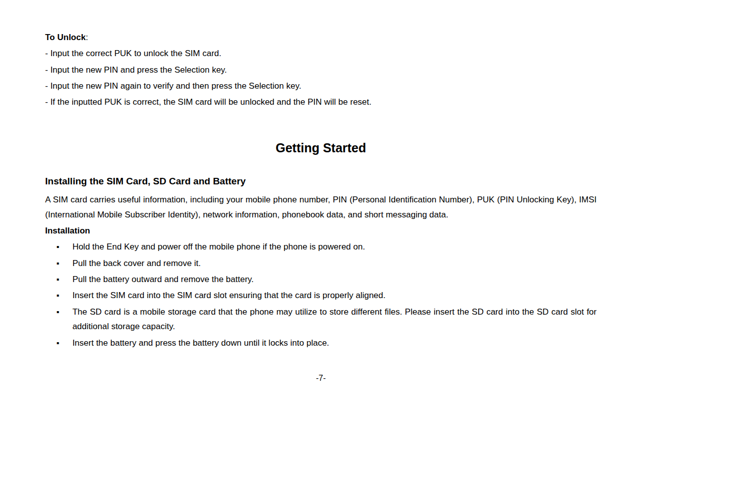To Unlock:
- Input the correct PUK to unlock the SIM card.
- Input the new PIN and press the Selection key.
- Input the new PIN again to verify and then press the Selection key.
- If the inputted PUK is correct, the SIM card will be unlocked and the PIN will be reset.
Getting Started
Installing the SIM Card, SD Card and Battery
A SIM card carries useful information, including your mobile phone number, PIN (Personal Identification Number), PUK (PIN Unlocking Key), IMSI (International Mobile Subscriber Identity), network information, phonebook data, and short messaging data.
Installation
Hold the End Key and power off the mobile phone if the phone is powered on.
Pull the back cover and remove it.
Pull the battery outward and remove the battery.
Insert the SIM card into the SIM card slot ensuring that the card is properly aligned.
The SD card is a mobile storage card that the phone may utilize to store different files. Please insert the SD card into the SD card slot for additional storage capacity.
Insert the battery and press the battery down until it locks into place.
-7-